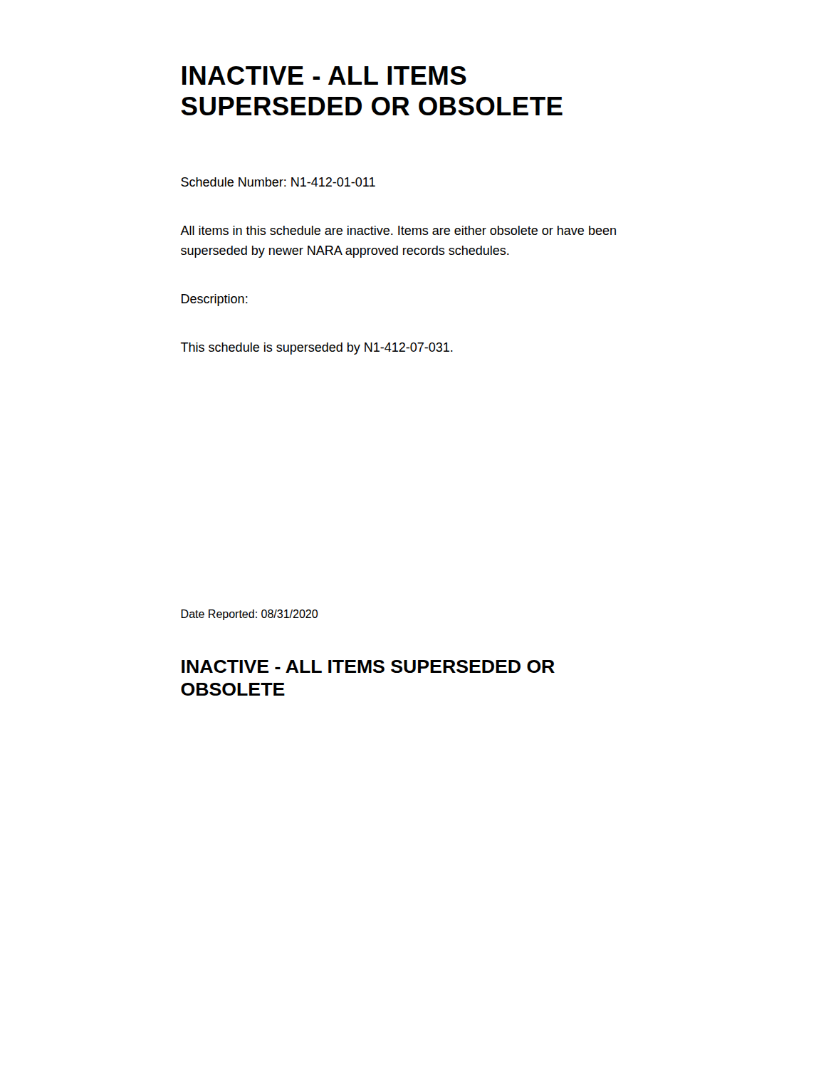INACTIVE - ALL ITEMS SUPERSEDED OR OBSOLETE
Schedule Number: N1-412-01-011
All items in this schedule are inactive. Items are either obsolete or have been superseded by newer NARA approved records schedules.
Description:
This schedule is superseded by N1-412-07-031.
Date Reported: 08/31/2020
INACTIVE - ALL ITEMS SUPERSEDED OR OBSOLETE